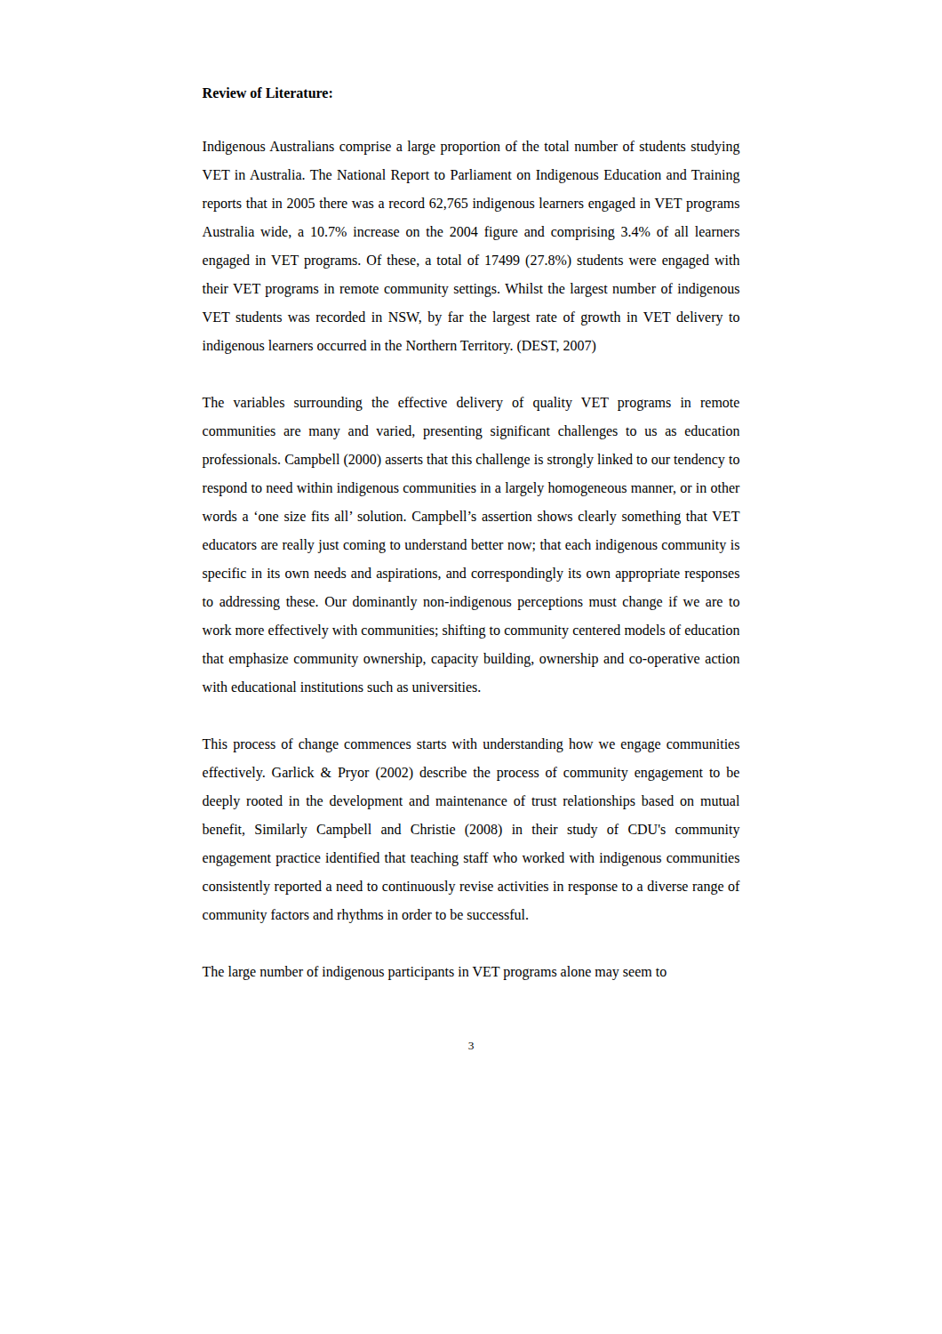Review of Literature:
Indigenous Australians comprise a large proportion of the total number of students studying VET in Australia. The National Report to Parliament on Indigenous Education and Training reports that in 2005 there was a record 62,765 indigenous learners engaged in VET programs Australia wide, a 10.7% increase on the 2004 figure and comprising 3.4% of all learners engaged in VET programs. Of these, a total of 17499 (27.8%) students were engaged with their VET programs in remote community settings. Whilst the largest number of indigenous VET students was recorded in NSW, by far the largest rate of growth in VET delivery to indigenous learners occurred in the Northern Territory. (DEST, 2007)
The variables surrounding the effective delivery of quality VET programs in remote communities are many and varied, presenting significant challenges to us as education professionals. Campbell (2000) asserts that this challenge is strongly linked to our tendency to respond to need within indigenous communities in a largely homogeneous manner, or in other words a ‘one size fits all’ solution. Campbell’s assertion shows clearly something that VET educators are really just coming to understand better now; that each indigenous community is specific in its own needs and aspirations, and correspondingly its own appropriate responses to addressing these. Our dominantly non-indigenous perceptions must change if we are to work more effectively with communities; shifting to community centered models of education that emphasize community ownership, capacity building, ownership and co-operative action with educational institutions such as universities.
This process of change commences starts with understanding how we engage communities effectively. Garlick & Pryor (2002) describe the process of community engagement to be deeply rooted in the development and maintenance of trust relationships based on mutual benefit, Similarly Campbell and Christie (2008) in their study of CDU's community engagement practice identified that teaching staff who worked with indigenous communities consistently reported a need to continuously revise activities in response to a diverse range of community factors and rhythms in order to be successful.
The large number of indigenous participants in VET programs alone may seem to
3